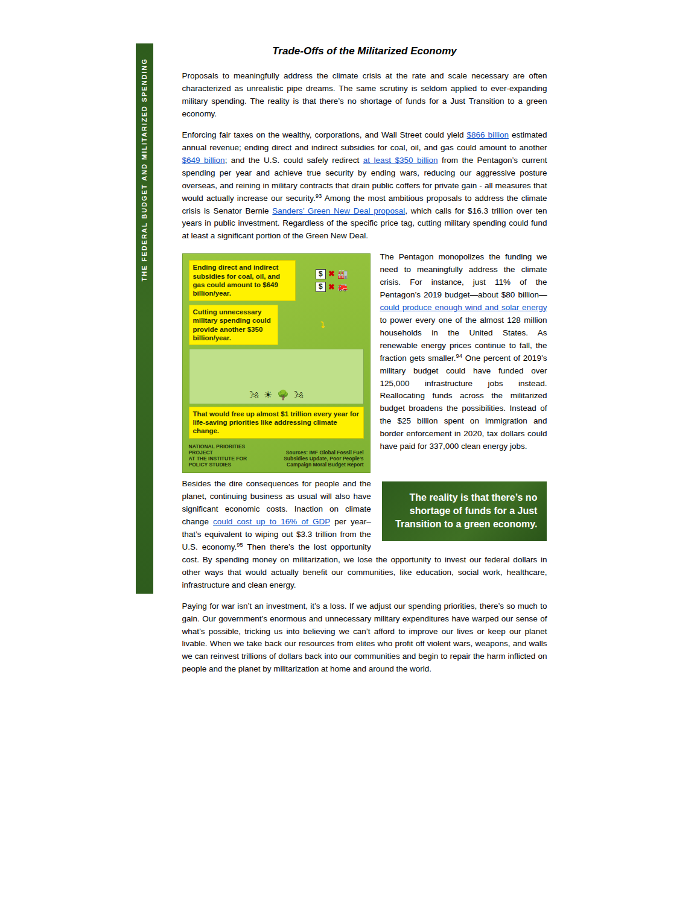THE FEDERAL BUDGET AND MILITARIZED SPENDING
Trade-Offs of the Militarized Economy
Proposals to meaningfully address the climate crisis at the rate and scale necessary are often characterized as unrealistic pipe dreams. The same scrutiny is seldom applied to ever-expanding military spending. The reality is that there’s no shortage of funds for a Just Transition to a green economy.
Enforcing fair taxes on the wealthy, corporations, and Wall Street could yield $866 billion estimated annual revenue; ending direct and indirect subsidies for coal, oil, and gas could amount to another $649 billion; and the U.S. could safely redirect at least $350 billion from the Pentagon’s current spending per year and achieve true security by ending wars, reducing our aggressive posture overseas, and reining in military contracts that drain public coffers for private gain - all measures that would actually increase our security.93 Among the most ambitious proposals to address the climate crisis is Senator Bernie Sanders’ Green New Deal proposal, which calls for $16.3 trillion over ten years in public investment. Regardless of the specific price tag, cutting military spending could fund at least a significant portion of the Green New Deal.
Ending direct and indirect subsidies for coal, oil, and gas could amount to $649 billion/year.
$✖🏭
$✖🚒
Cutting unnecessary military spending could provide another $350 billion/year.
⤵
🌬☀🌳🌬
That would free up almost $1 trillion every year for life-saving priorities like addressing climate change.
NATIONAL PRIORITIES PROJECT
AT THE INSTITUTE FOR POLICY STUDIES
Sources: IMF Global Fossil Fuel Subsidies Update, Poor People’s Campaign Moral Budget Report
The Pentagon monopolizes the funding we need to meaningfully address the climate crisis. For instance, just 11% of the Pentagon’s 2019 budget—about $80 billion—could produce enough wind and solar energy to power every one of the almost 128 million households in the United States. As renewable energy prices continue to fall, the fraction gets smaller.94 One percent of 2019’s military budget could have funded over 125,000 infrastructure jobs instead. Reallocating funds across the militarized budget broadens the possibilities. Instead of the $25 billion spent on immigration and border enforcement in 2020, tax dollars could have paid for 337,000 clean energy jobs.
The reality is that there’s no shortage of funds for a Just Transition to a green economy.
Besides the dire consequences for people and the planet, continuing business as usual will also have significant economic costs. Inaction on climate change could cost up to 16% of GDP per year–that’s equivalent to wiping out $3.3 trillion from the U.S. economy.95 Then there’s the lost opportunity cost. By spending money on militarization, we lose the opportunity to invest our federal dollars in other ways that would actually benefit our communities, like education, social work, healthcare, infrastructure and clean energy.
Paying for war isn’t an investment, it’s a loss. If we adjust our spending priorities, there’s so much to gain. Our government’s enormous and unnecessary military expenditures have warped our sense of what’s possible, tricking us into believing we can’t afford to improve our lives or keep our planet livable. When we take back our resources from elites who profit off violent wars, weapons, and walls we can reinvest trillions of dollars back into our communities and begin to repair the harm inflicted on people and the planet by militarization at home and around the world.